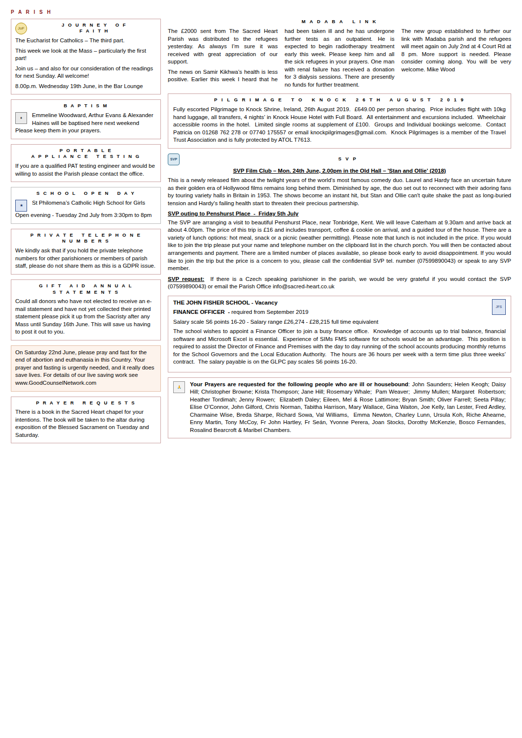P A R I S H
JoF
J O U R N E Y O F
F A I T H
The Eucharist for Catholics – The third part.
This week we look at the Mass – particularly the first part!
Join us – and also for our consideration of the readings for next Sunday. All welcome!
8.00p.m. Wednesday 19th June, in the Bar Lounge
B A P T I S M
♦
Emmeline Woodward, Arthur Evans & Alexander Haines will be baptised here next weekend
Please keep them in your prayers.
P O R T A B L E
A P P L I A N C E T E S T I N G
If you are a qualified PAT testing engineer and would be willing to assist the Parish please contact the office.
S C H O O L O P E N D A Y
★
St Philomena’s Catholic High School for Girls
Open evening - Tuesday 2nd July from 3:30pm to 8pm
P R I V A T E T E L E P H O N E
N U M B E R S
We kindly ask that if you hold the private telephone numbers for other parishioners or members of parish staff, please do not share them as this is a GDPR issue.
G I F T A I D A N N U A L
S T A T E M E N T S
Could all donors who have not elected to receive an e-mail statement and have not yet collected their printed statement please pick it up from the Sacristy after any Mass until Sunday 16th June. This will save us having to post it out to you.
On Saturday 22nd June, please pray and fast for the end of abortion and euthanasia in this Country. Your prayer and fasting is urgently needed, and it really does save lives. For details of our live saving work see www.GoodCounselNetwork.com
P R A Y E R R E Q U E S T S
There is a book in the Sacred Heart chapel for your intentions. The book will be taken to the altar during exposition of the Blessed Sacrament on Tuesday and Saturday.
M A D A B A L I N K
The £2000 sent from The Sacred Heart Parish was distributed to the refugees yesterday. As always I’m sure it was received with great appreciation of our support.
The news on Samir Kikhwa’s health is less positive. Earlier this week I heard that he had been taken ill and he has undergone further tests as an outpatient. He is expected to begin radiotherapy treatment early this week. Please keep him and all the sick refugees in your prayers. One man with renal failure has received a donation for 3 dialysis sessions. There are presently no funds for further treatment.
The new group established to further our link with Madaba parish and the refugees will meet again on July 2nd at 4 Court Rd at 8 pm. More support is needed. Please consider coming along. You will be very welcome. Mike Wood
P I L G R I M A G E T O K N O C K 2 6 T H A U G U S T 2 0 1 9
Fully escorted Pilgrimage to Knock Shrine, Ireland, 26th August 2019. £649.00 per person sharing. Price includes flight with 10kg hand luggage, all transfers, 4 nights’ in Knock House Hotel with Full Board. All entertainment and excursions included. Wheelchair accessible rooms in the hotel. Limited single rooms at supplement of £100. Groups and Individual bookings welcome. Contact Patricia on 01268 762 278 or 07740 175557 or email knockpilgrimages@gmail.com. Knock Pilgrimages is a member of the Travel Trust Association and is fully protected by ATOL T7613.
SVP S V P
SVP Film Club – Mon. 24th June, 2.00pm in the Old Hall – 'Stan and Ollie' (2018)
This is a newly released film about the twilight years of the world’s most famous comedy duo. Laurel and Hardy face an uncertain future as their golden era of Hollywood films remains long behind them. Diminished by age, the duo set out to reconnect with their adoring fans by touring variety halls in Britain in 1953. The shows become an instant hit, but Stan and Ollie can't quite shake the past as long-buried tension and Hardy's failing health start to threaten their precious partnership.
SVP outing to Penshurst Place - Friday 5th July
The SVP are arranging a visit to beautiful Penshurst Place, near Tonbridge, Kent. We will leave Caterham at 9.30am and arrive back at about 4.00pm. The price of this trip is £16 and includes transport, coffee & cookie on arrival, and a guided tour of the house. There are a variety of lunch options: hot meal, snack or a picnic (weather permitting). Please note that lunch is not included in the price. If you would like to join the trip please put your name and telephone number on the clipboard list in the church porch. You will then be contacted about arrangements and payment. There are a limited number of places available, so please book early to avoid disappointment. If you would like to join the trip but the price is a concern to you, please call the confidential SVP tel. number (07599890043) or speak to any SVP member.
SVP request: If there is a Czech speaking parishioner in the parish, we would be very grateful if you would contact the SVP (07599890043) or email the Parish Office info@sacred-heart.co.uk
JFS
THE JOHN FISHER SCHOOL - Vacancy
FINANCE OFFICER - required from September 2019
Salary scale S6 points 16-20 - Salary range £26,274 - £28,215 full time equivalent
The school wishes to appoint a Finance Officer to join a busy finance office. Knowledge of accounts up to trial balance, financial software and Microsoft Excel is essential. Experience of SIMs FMS software for schools would be an advantage. This position is required to assist the Director of Finance and Premises with the day to day running of the school accounts producing monthly returns for the School Governors and the Local Education Authority. The hours are 36 hours per week with a term time plus three weeks’ contract. The salary payable is on the GLPC pay scales S6 points 16-20.
🙏
Your Prayers are requested for the following people who are ill or housebound: John Saunders; Helen Keogh; Daisy Hill; Christopher Browne; Krista Thompson; Jane Hill; Rosemary Whale; Pam Weaver; Jimmy Mullen; Margaret Robertson; Heather Tordimah; Jenny Rowen; Elizabeth Daley; Eileen, Mel & Rose Lattimore; Bryan Smith; Oliver Farrell; Seeta Pillay; Elise O’Connor, John Gilford, Chris Norman, Tabitha Harrison, Mary Wallace, Gina Waiton, Joe Kelly, Ian Lester, Fred Ardley, Charmaine Wise, Breda Sharpe, Richard Sowa, Val Williams, Emma Newton, Charley Lunn, Ursula Koh, Riche Ahearne, Enny Martin, Tony McCoy, Fr John Hartley, Fr Seán, Yvonne Perera, Joan Stocks, Dorothy McKenzie, Bosco Fernandes, Rosalind Bearcroft & Maribel Chambers.